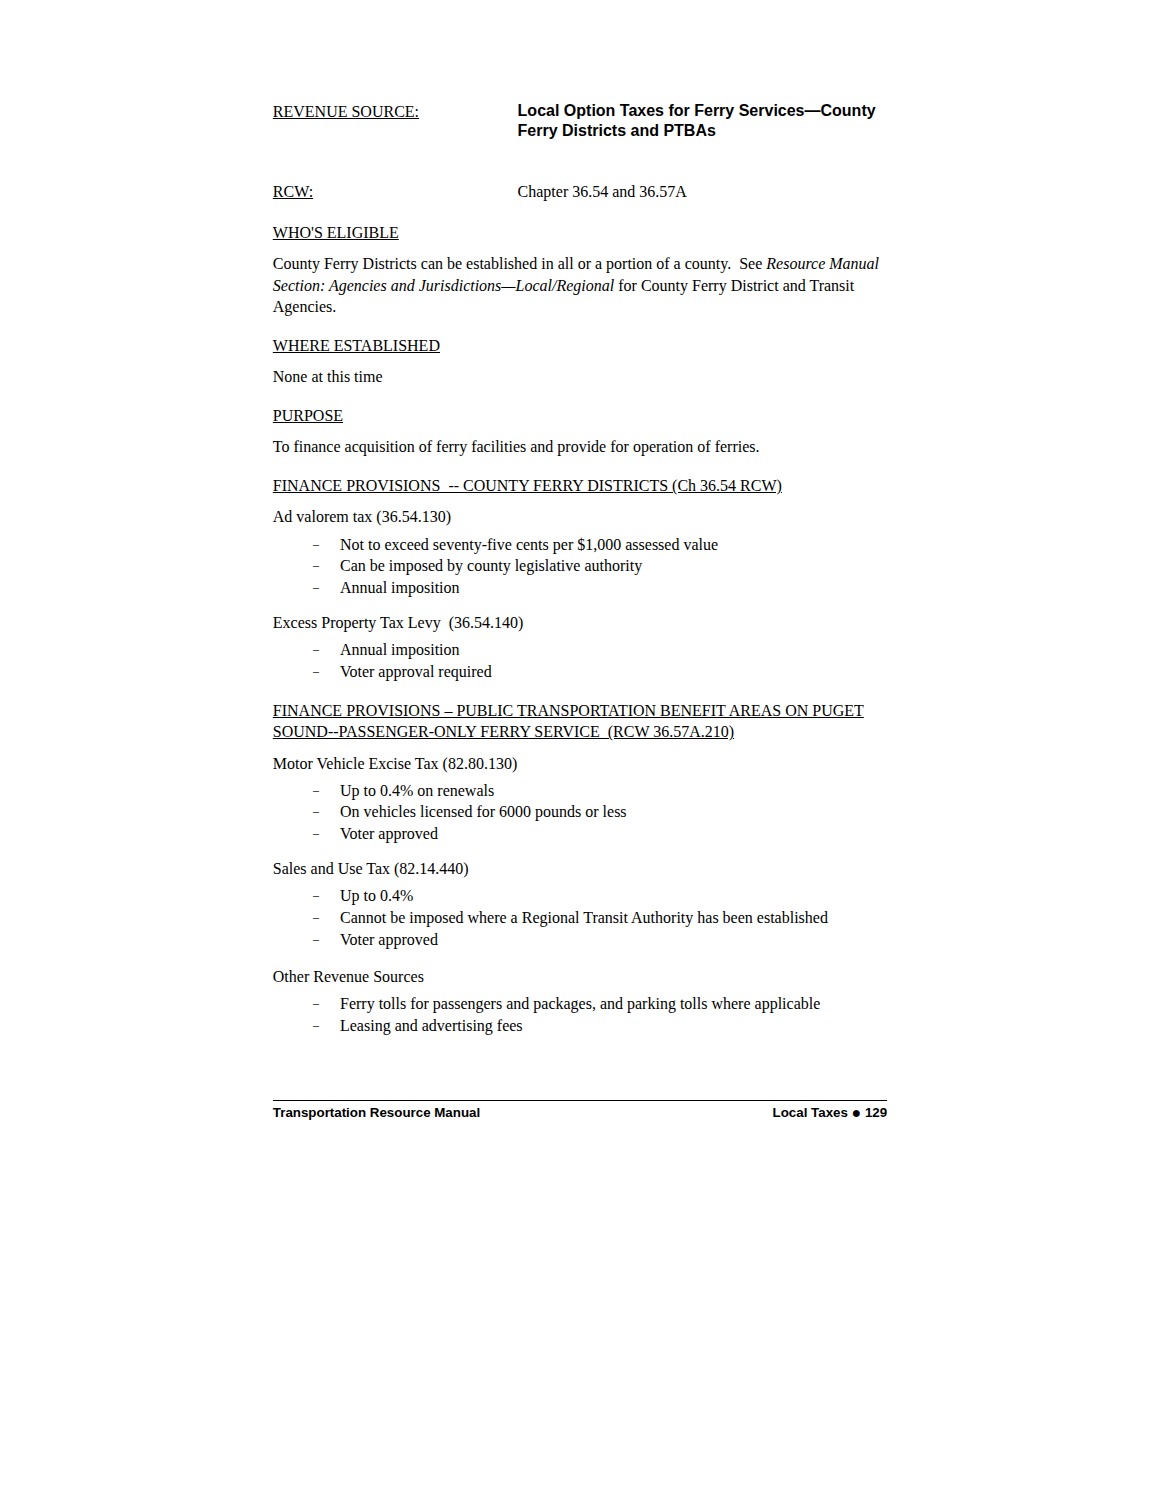REVENUE SOURCE:
Local Option Taxes for Ferry Services—County Ferry Districts and PTBAs
RCW:
Chapter 36.54 and 36.57A
WHO'S ELIGIBLE
County Ferry Districts can be established in all or a portion of a county. See Resource Manual Section: Agencies and Jurisdictions—Local/Regional for County Ferry District and Transit Agencies.
WHERE ESTABLISHED
None at this time
PURPOSE
To finance acquisition of ferry facilities and provide for operation of ferries.
FINANCE PROVISIONS -- COUNTY FERRY DISTRICTS (Ch 36.54 RCW)
Ad valorem tax (36.54.130)
Not to exceed seventy-five cents per $1,000 assessed value
Can be imposed by county legislative authority
Annual imposition
Excess Property Tax Levy (36.54.140)
Annual imposition
Voter approval required
FINANCE PROVISIONS – PUBLIC TRANSPORTATION BENEFIT AREAS ON PUGET SOUND--PASSENGER-ONLY FERRY SERVICE (RCW 36.57A.210)
Motor Vehicle Excise Tax (82.80.130)
Up to 0.4% on renewals
On vehicles licensed for 6000 pounds or less
Voter approved
Sales and Use Tax (82.14.440)
Up to 0.4%
Cannot be imposed where a Regional Transit Authority has been established
Voter approved
Other Revenue Sources
Ferry tolls for passengers and packages, and parking tolls where applicable
Leasing and advertising fees
Transportation Resource Manual
Local Taxes ● 129